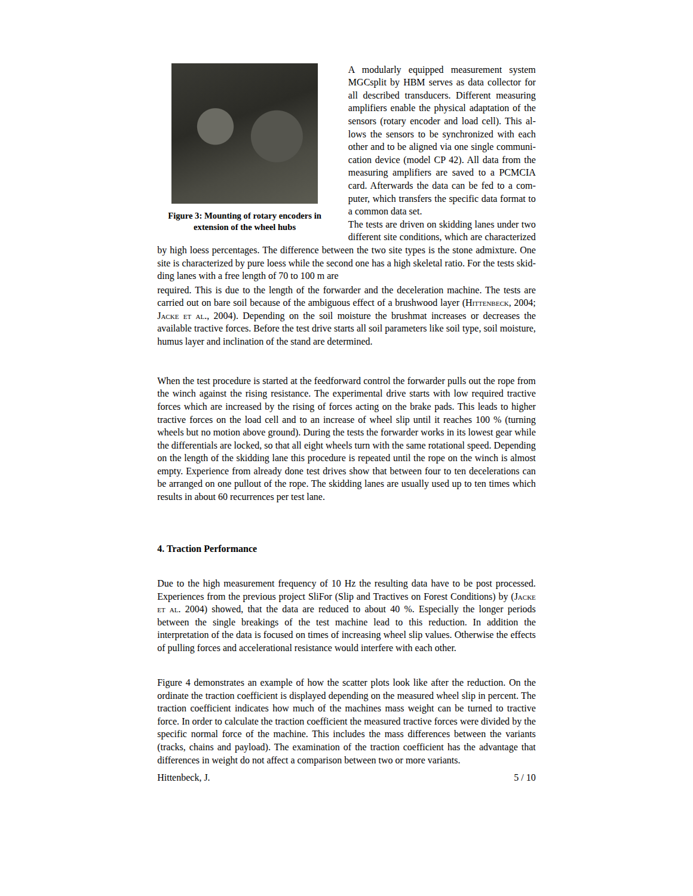Figure 3: Mounting of rotary encoders in extension of the wheel hubs
A modularly equipped measurement system MGCsplit by HBM serves as data collector for all described transducers. Different measuring amplifiers enable the physical adaptation of the sensors (rotary encoder and load cell). This allows the sensors to be synchronized with each other and to be aligned via one single communication device (model CP 42). All data from the measuring amplifiers are saved to a PCMCIA card. Afterwards the data can be fed to a computer, which transfers the specific data format to a common data set.
The tests are driven on skidding lanes under two different site conditions, which are characterized by high loess percentages. The difference between the two site types is the stone admixture. One site is characterized by pure loess while the second one has a high skeletal ratio. For the tests skidding lanes with a free length of 70 to 100 m are
required. This is due to the length of the forwarder and the deceleration machine. The tests are carried out on bare soil because of the ambiguous effect of a brushwood layer (Hittenbeck, 2004; Jacke et al., 2004). Depending on the soil moisture the brushmat increases or decreases the available tractive forces. Before the test drive starts all soil parameters like soil type, soil moisture, humus layer and inclination of the stand are determined.
When the test procedure is started at the feedforward control the forwarder pulls out the rope from the winch against the rising resistance. The experimental drive starts with low required tractive forces which are increased by the rising of forces acting on the brake pads. This leads to higher tractive forces on the load cell and to an increase of wheel slip until it reaches 100 % (turning wheels but no motion above ground). During the tests the forwarder works in its lowest gear while the differentials are locked, so that all eight wheels turn with the same rotational speed. Depending on the length of the skidding lane this procedure is repeated until the rope on the winch is almost empty. Experience from already done test drives show that between four to ten decelerations can be arranged on one pullout of the rope. The skidding lanes are usually used up to ten times which results in about 60 recurrences per test lane.
4. Traction Performance
Due to the high measurement frequency of 10 Hz the resulting data have to be post processed. Experiences from the previous project SliFor (Slip and Tractives on Forest Conditions) by (Jacke et al. 2004) showed, that the data are reduced to about 40 %. Especially the longer periods between the single breakings of the test machine lead to this reduction. In addition the interpretation of the data is focused on times of increasing wheel slip values. Otherwise the effects of pulling forces and accelerational resistance would interfere with each other.
Figure 4 demonstrates an example of how the scatter plots look like after the reduction. On the ordinate the traction coefficient is displayed depending on the measured wheel slip in percent. The traction coefficient indicates how much of the machines mass weight can be turned to tractive force. In order to calculate the traction coefficient the measured tractive forces were divided by the specific normal force of the machine. This includes the mass differences between the variants (tracks, chains and payload). The examination of the traction coefficient has the advantage that differences in weight do not affect a comparison between two or more variants.
Hittenbeck, J. 5 / 10